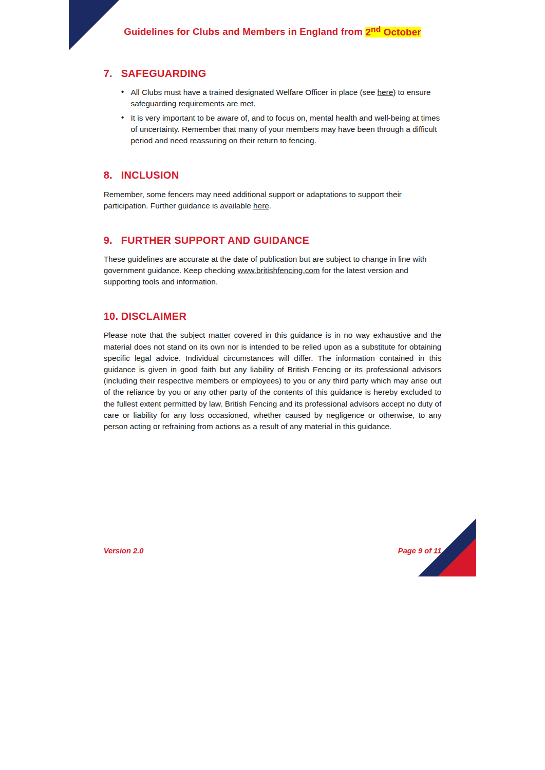Guidelines for Clubs and Members in England from 2nd October
7. SAFEGUARDING
All Clubs must have a trained designated Welfare Officer in place (see here) to ensure safeguarding requirements are met.
It is very important to be aware of, and to focus on, mental health and well-being at times of uncertainty. Remember that many of your members may have been through a difficult period and need reassuring on their return to fencing.
8. INCLUSION
Remember, some fencers may need additional support or adaptations to support their participation. Further guidance is available here.
9. FURTHER SUPPORT AND GUIDANCE
These guidelines are accurate at the date of publication but are subject to change in line with government guidance. Keep checking www.britishfencing.com for the latest version and supporting tools and information.
10. DISCLAIMER
Please note that the subject matter covered in this guidance is in no way exhaustive and the material does not stand on its own nor is intended to be relied upon as a substitute for obtaining specific legal advice. Individual circumstances will differ. The information contained in this guidance is given in good faith but any liability of British Fencing or its professional advisors (including their respective members or employees) to you or any third party which may arise out of the reliance by you or any other party of the contents of this guidance is hereby excluded to the fullest extent permitted by law. British Fencing and its professional advisors accept no duty of care or liability for any loss occasioned, whether caused by negligence or otherwise, to any person acting or refraining from actions as a result of any material in this guidance.
Version 2.0 Page 9 of 11